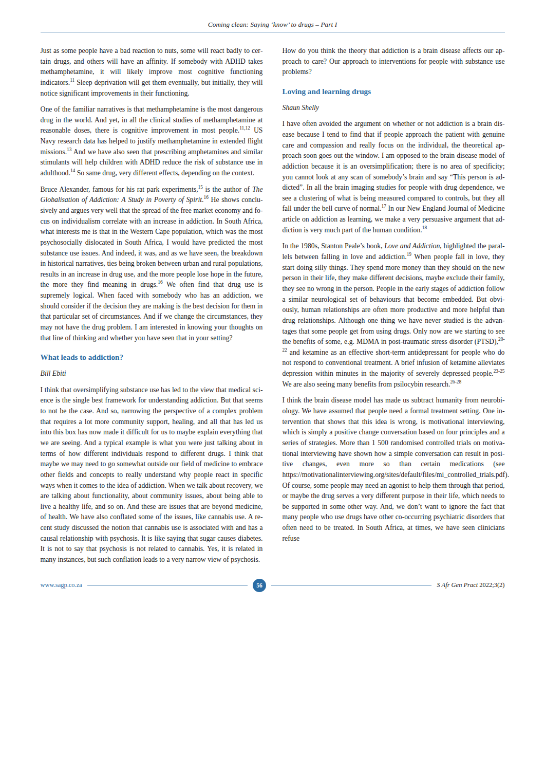Coming clean: Saying ‘know’ to drugs – Part I
Just as some people have a bad reaction to nuts, some will react badly to certain drugs, and others will have an affinity. If somebody with ADHD takes methamphetamine, it will likely improve most cognitive functioning indicators.11 Sleep deprivation will get them eventually, but initially, they will notice significant improvements in their functioning.
One of the familiar narratives is that methamphetamine is the most dangerous drug in the world. And yet, in all the clinical studies of methamphetamine at reasonable doses, there is cognitive improvement in most people.11,12 US Navy research data has helped to justify methamphetamine in extended flight missions.13 And we have also seen that prescribing amphetamines and similar stimulants will help children with ADHD reduce the risk of substance use in adulthood.14 So same drug, very different effects, depending on the context.
Bruce Alexander, famous for his rat park experiments,15 is the author of The Globalisation of Addiction: A Study in Poverty of Spirit.16 He shows conclusively and argues very well that the spread of the free market economy and focus on individualism correlate with an increase in addiction. In South Africa, what interests me is that in the Western Cape population, which was the most psychosocially dislocated in South Africa, I would have predicted the most substance use issues. And indeed, it was, and as we have seen, the breakdown in historical narratives, ties being broken between urban and rural populations, results in an increase in drug use, and the more people lose hope in the future, the more they find meaning in drugs.16 We often find that drug use is supremely logical. When faced with somebody who has an addiction, we should consider if the decision they are making is the best decision for them in that particular set of circumstances. And if we change the circumstances, they may not have the drug problem. I am interested in knowing your thoughts on that line of thinking and whether you have seen that in your setting?
What leads to addiction?
Bill Ebiti
I think that oversimplifying substance use has led to the view that medical science is the single best framework for understanding addiction. But that seems to not be the case. And so, narrowing the perspective of a complex problem that requires a lot more community support, healing, and all that has led us into this box has now made it difficult for us to maybe explain everything that we are seeing. And a typical example is what you were just talking about in terms of how different individuals respond to different drugs. I think that maybe we may need to go somewhat outside our field of medicine to embrace other fields and concepts to really understand why people react in specific ways when it comes to the idea of addiction. When we talk about recovery, we are talking about functionality, about community issues, about being able to live a healthy life, and so on. And these are issues that are beyond medicine, of health. We have also conflated some of the issues, like cannabis use. A recent study discussed the notion that cannabis use is associated with and has a causal relationship with psychosis. It is like saying that sugar causes diabetes. It is not to say that psychosis is not related to cannabis. Yes, it is related in many instances, but such conflation leads to a very narrow view of psychosis.
How do you think the theory that addiction is a brain disease affects our approach to care? Our approach to interventions for people with substance use problems?
Loving and learning drugs
Shaun Shelly
I have often avoided the argument on whether or not addiction is a brain disease because I tend to find that if people approach the patient with genuine care and compassion and really focus on the individual, the theoretical approach soon goes out the window. I am opposed to the brain disease model of addiction because it is an oversimplification; there is no area of specificity; you cannot look at any scan of somebody’s brain and say “This person is addicted”. In all the brain imaging studies for people with drug dependence, we see a clustering of what is being measured compared to controls, but they all fall under the bell curve of normal.17 In our New England Journal of Medicine article on addiction as learning, we make a very persuasive argument that addiction is very much part of the human condition.18
In the 1980s, Stanton Peale’s book, Love and Addiction, highlighted the parallels between falling in love and addiction.19 When people fall in love, they start doing silly things. They spend more money than they should on the new person in their life, they make different decisions, maybe exclude their family, they see no wrong in the person. People in the early stages of addiction follow a similar neurological set of behaviours that become embedded. But obviously, human relationships are often more productive and more helpful than drug relationships. Although one thing we have never studied is the advantages that some people get from using drugs. Only now are we starting to see the benefits of some, e.g. MDMA in post-traumatic stress disorder (PTSD),20-22 and ketamine as an effective short-term antidepressant for people who do not respond to conventional treatment. A brief infusion of ketamine alleviates depression within minutes in the majority of severely depressed people.23-25 We are also seeing many benefits from psilocybin research.26-28
I think the brain disease model has made us subtract humanity from neurobiology. We have assumed that people need a formal treatment setting. One intervention that shows that this idea is wrong, is motivational interviewing, which is simply a positive change conversation based on four principles and a series of strategies. More than 1 500 randomised controlled trials on motivational interviewing have shown how a simple conversation can result in positive changes, even more so than certain medications (see https://motivationalinterviewing.org/sites/default/files/mi_controlled_trials.pdf). Of course, some people may need an agonist to help them through that period, or maybe the drug serves a very different purpose in their life, which needs to be supported in some other way. And, we don’t want to ignore the fact that many people who use drugs have other co-occurring psychiatric disorders that often need to be treated. In South Africa, at times, we have seen clinicians refuse
www.sagp.co.za 56 S Afr Gen Pract 2022;3(2)